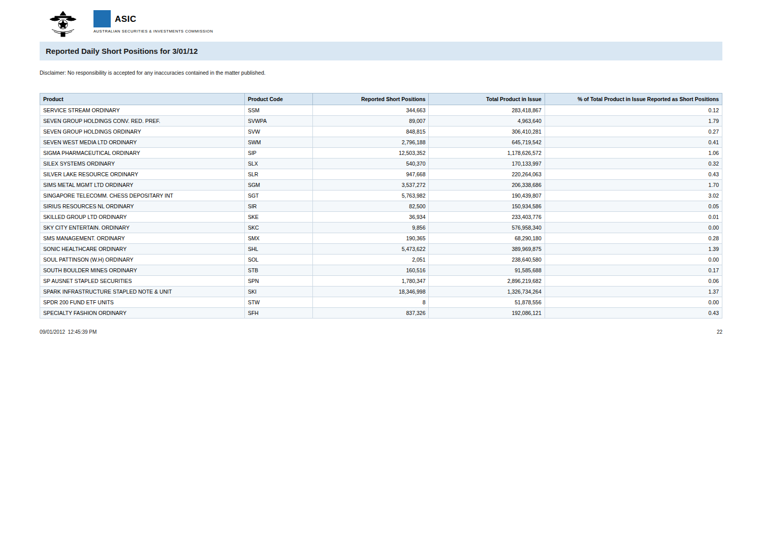ASIC
Australian Securities & Investments Commission
Reported Daily Short Positions for 3/01/12
Disclaimer: No responsibility is accepted for any inaccuracies contained in the matter published.
| Product | Product Code | Reported Short Positions | Total Product in Issue | % of Total Product in Issue Reported as Short Positions |
| --- | --- | --- | --- | --- |
| SERVICE STREAM ORDINARY | SSM | 344,663 | 283,418,867 | 0.12 |
| SEVEN GROUP HOLDINGS CONV. RED. PREF. | SVWPA | 89,007 | 4,963,640 | 1.79 |
| SEVEN GROUP HOLDINGS ORDINARY | SVW | 848,815 | 306,410,281 | 0.27 |
| SEVEN WEST MEDIA LTD ORDINARY | SWM | 2,796,188 | 645,719,542 | 0.41 |
| SIGMA PHARMACEUTICAL ORDINARY | SIP | 12,503,352 | 1,178,626,572 | 1.06 |
| SILEX SYSTEMS ORDINARY | SLX | 540,370 | 170,133,997 | 0.32 |
| SILVER LAKE RESOURCE ORDINARY | SLR | 947,668 | 220,264,063 | 0.43 |
| SIMS METAL MGMT LTD ORDINARY | SGM | 3,537,272 | 206,338,686 | 1.70 |
| SINGAPORE TELECOMM. CHESS DEPOSITARY INT | SGT | 5,763,982 | 190,439,807 | 3.02 |
| SIRIUS RESOURCES NL ORDINARY | SIR | 82,500 | 150,934,586 | 0.05 |
| SKILLED GROUP LTD ORDINARY | SKE | 36,934 | 233,403,776 | 0.01 |
| SKY CITY ENTERTAIN. ORDINARY | SKC | 9,856 | 576,958,340 | 0.00 |
| SMS MANAGEMENT. ORDINARY | SMX | 190,365 | 68,290,180 | 0.28 |
| SONIC HEALTHCARE ORDINARY | SHL | 5,473,622 | 389,969,875 | 1.39 |
| SOUL PATTINSON (W.H) ORDINARY | SOL | 2,051 | 238,640,580 | 0.00 |
| SOUTH BOULDER MINES ORDINARY | STB | 160,516 | 91,585,688 | 0.17 |
| SP AUSNET STAPLED SECURITIES | SPN | 1,780,347 | 2,896,219,682 | 0.06 |
| SPARK INFRASTRUCTURE STAPLED NOTE & UNIT | SKI | 18,346,998 | 1,326,734,264 | 1.37 |
| SPDR 200 FUND ETF UNITS | STW | 8 | 51,878,556 | 0.00 |
| SPECIALTY FASHION ORDINARY | SFH | 837,326 | 192,086,121 | 0.43 |
09/01/2012 12:45:39 PM 22